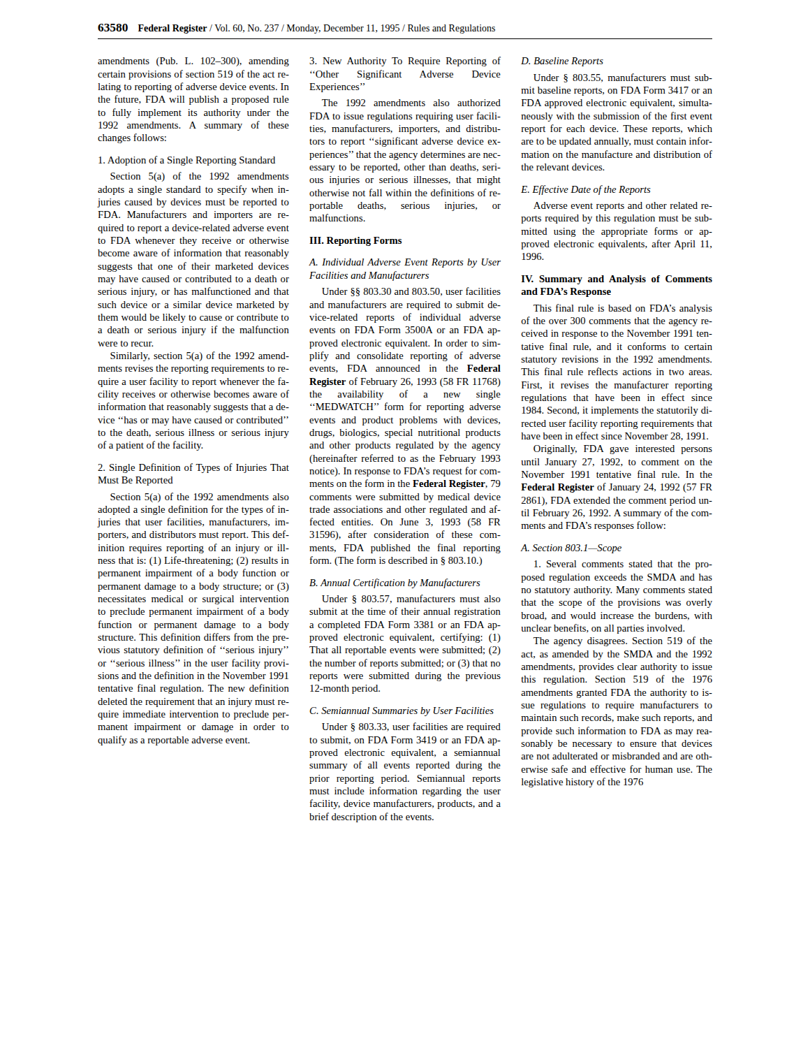63580 Federal Register / Vol. 60, No. 237 / Monday, December 11, 1995 / Rules and Regulations
amendments (Pub. L. 102–300), amending certain provisions of section 519 of the act relating to reporting of adverse device events. In the future, FDA will publish a proposed rule to fully implement its authority under the 1992 amendments. A summary of these changes follows:
1. Adoption of a Single Reporting Standard
Section 5(a) of the 1992 amendments adopts a single standard to specify when injuries caused by devices must be reported to FDA. Manufacturers and importers are required to report a device-related adverse event to FDA whenever they receive or otherwise become aware of information that reasonably suggests that one of their marketed devices may have caused or contributed to a death or serious injury, or has malfunctioned and that such device or a similar device marketed by them would be likely to cause or contribute to a death or serious injury if the malfunction were to recur.
Similarly, section 5(a) of the 1992 amendments revises the reporting requirements to require a user facility to report whenever the facility receives or otherwise becomes aware of information that reasonably suggests that a device ‘‘has or may have caused or contributed’’ to the death, serious illness or serious injury of a patient of the facility.
2. Single Definition of Types of Injuries That Must Be Reported
Section 5(a) of the 1992 amendments also adopted a single definition for the types of injuries that user facilities, manufacturers, importers, and distributors must report. This definition requires reporting of an injury or illness that is: (1) Life-threatening; (2) results in permanent impairment of a body function or permanent damage to a body structure; or (3) necessitates medical or surgical intervention to preclude permanent impairment of a body function or permanent damage to a body structure. This definition differs from the previous statutory definition of ‘‘serious injury’’ or ‘‘serious illness’’ in the user facility provisions and the definition in the November 1991 tentative final regulation. The new definition deleted the requirement that an injury must require immediate intervention to preclude permanent impairment or damage in order to qualify as a reportable adverse event.
3. New Authority To Require Reporting of ‘‘Other Significant Adverse Device Experiences’’
The 1992 amendments also authorized FDA to issue regulations requiring user facilities, manufacturers, importers, and distributors to report ‘‘significant adverse device experiences’’ that the agency determines are necessary to be reported, other than deaths, serious injuries or serious illnesses, that might otherwise not fall within the definitions of reportable deaths, serious injuries, or malfunctions.
III. Reporting Forms
A. Individual Adverse Event Reports by User Facilities and Manufacturers
Under §§ 803.30 and 803.50, user facilities and manufacturers are required to submit device-related reports of individual adverse events on FDA Form 3500A or an FDA approved electronic equivalent. In order to simplify and consolidate reporting of adverse events, FDA announced in the Federal Register of February 26, 1993 (58 FR 11768) the availability of a new single ‘‘MEDWATCH’’ form for reporting adverse events and product problems with devices, drugs, biologics, special nutritional products and other products regulated by the agency (hereinafter referred to as the February 1993 notice). In response to FDA’s request for comments on the form in the Federal Register, 79 comments were submitted by medical device trade associations and other regulated and affected entities. On June 3, 1993 (58 FR 31596), after consideration of these comments, FDA published the final reporting form. (The form is described in § 803.10.)
B. Annual Certification by Manufacturers
Under § 803.57, manufacturers must also submit at the time of their annual registration a completed FDA Form 3381 or an FDA approved electronic equivalent, certifying: (1) That all reportable events were submitted; (2) the number of reports submitted; or (3) that no reports were submitted during the previous 12-month period.
C. Semiannual Summaries by User Facilities
Under § 803.33, user facilities are required to submit, on FDA Form 3419 or an FDA approved electronic equivalent, a semiannual summary of all events reported during the prior reporting period. Semiannual reports must include information regarding the user facility, device manufacturers, products, and a brief description of the events.
D. Baseline Reports
Under § 803.55, manufacturers must submit baseline reports, on FDA Form 3417 or an FDA approved electronic equivalent, simultaneously with the submission of the first event report for each device. These reports, which are to be updated annually, must contain information on the manufacture and distribution of the relevant devices.
E. Effective Date of the Reports
Adverse event reports and other related reports required by this regulation must be submitted using the appropriate forms or approved electronic equivalents, after April 11, 1996.
IV. Summary and Analysis of Comments and FDA’s Response
This final rule is based on FDA’s analysis of the over 300 comments that the agency received in response to the November 1991 tentative final rule, and it conforms to certain statutory revisions in the 1992 amendments. This final rule reflects actions in two areas. First, it revises the manufacturer reporting regulations that have been in effect since 1984. Second, it implements the statutorily directed user facility reporting requirements that have been in effect since November 28, 1991.
Originally, FDA gave interested persons until January 27, 1992, to comment on the November 1991 tentative final rule. In the Federal Register of January 24, 1992 (57 FR 2861), FDA extended the comment period until February 26, 1992. A summary of the comments and FDA’s responses follow:
A. Section 803.1—Scope
1. Several comments stated that the proposed regulation exceeds the SMDA and has no statutory authority. Many comments stated that the scope of the provisions was overly broad, and would increase the burdens, with unclear benefits, on all parties involved.
The agency disagrees. Section 519 of the act, as amended by the SMDA and the 1992 amendments, provides clear authority to issue this regulation. Section 519 of the 1976 amendments granted FDA the authority to issue regulations to require manufacturers to maintain such records, make such reports, and provide such information to FDA as may reasonably be necessary to ensure that devices are not adulterated or misbranded and are otherwise safe and effective for human use. The legislative history of the 1976